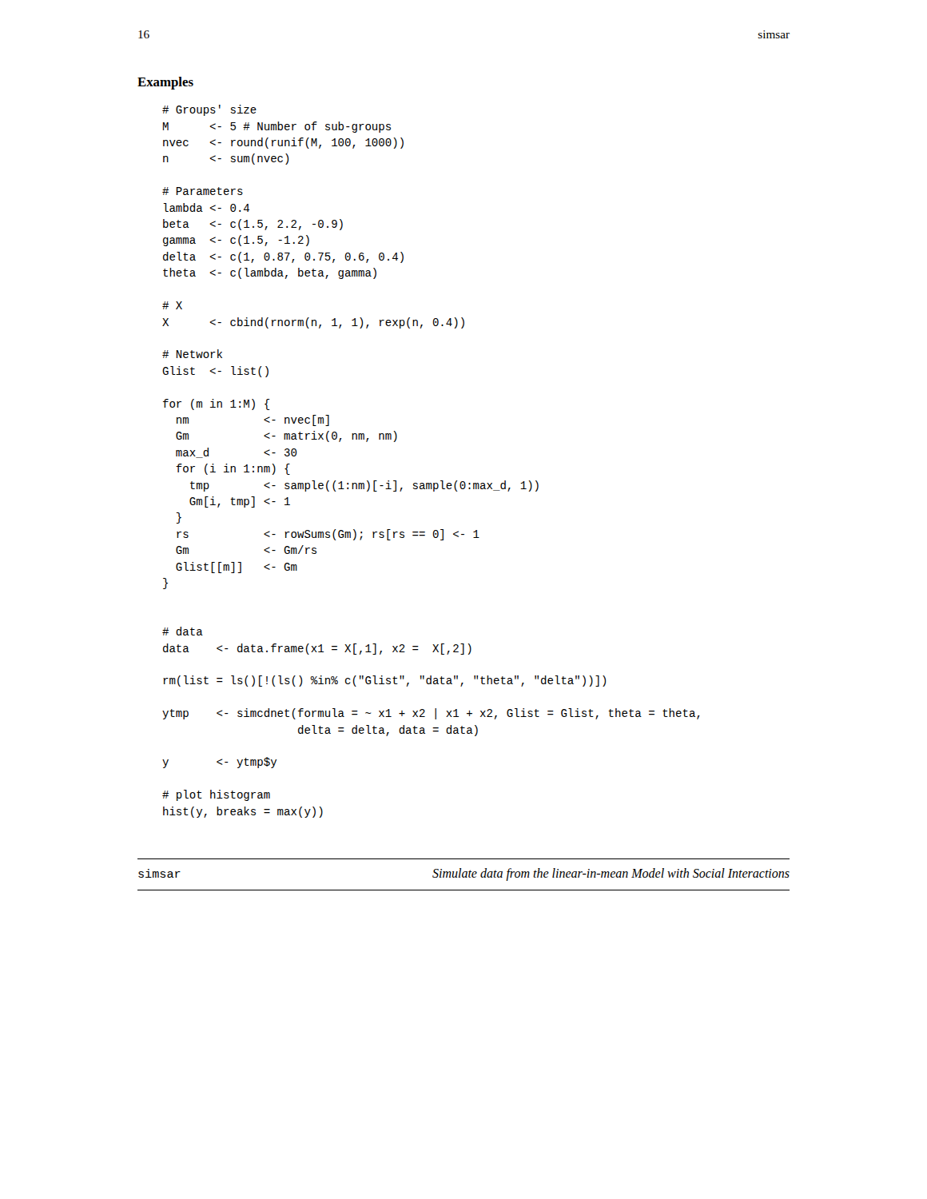16 simsar
Examples
# Groups' size
M      <- 5 # Number of sub-groups
nvec   <- round(runif(M, 100, 1000))
n      <- sum(nvec)

# Parameters
lambda <- 0.4
beta   <- c(1.5, 2.2, -0.9)
gamma  <- c(1.5, -1.2)
delta  <- c(1, 0.87, 0.75, 0.6, 0.4)
theta  <- c(lambda, beta, gamma)

# X
X      <- cbind(rnorm(n, 1, 1), rexp(n, 0.4))

# Network
Glist  <- list()

for (m in 1:M) {
  nm           <- nvec[m]
  Gm           <- matrix(0, nm, nm)
  max_d        <- 30
  for (i in 1:nm) {
    tmp        <- sample((1:nm)[-i], sample(0:max_d, 1))
    Gm[i, tmp] <- 1
  }
  rs           <- rowSums(Gm); rs[rs == 0] <- 1
  Gm           <- Gm/rs
  Glist[[m]]   <- Gm
}


# data
data    <- data.frame(x1 = X[,1], x2 =  X[,2])

rm(list = ls()[!(ls() %in% c("Glist", "data", "theta", "delta"))])

ytmp    <- simcdnet(formula = ~ x1 + x2 | x1 + x2, Glist = Glist, theta = theta,
                    delta = delta, data = data)

y       <- ytmp$y

# plot histogram
hist(y, breaks = max(y))
simsar Simulate data from the linear-in-mean Model with Social Interactions